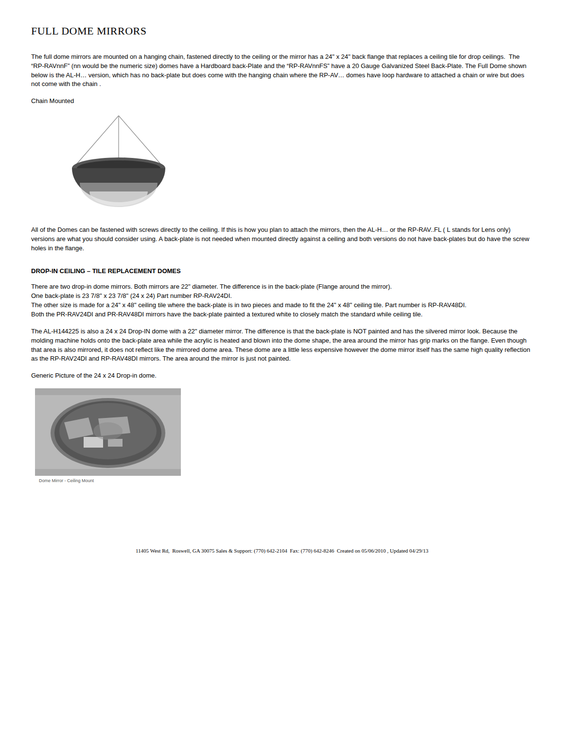FULL DOME MIRRORS
The full dome mirrors are mounted on a hanging chain, fastened directly to the ceiling or the mirror has a 24" x 24" back flange that replaces a ceiling tile for drop ceilings. The “RP-RAVnnF” (nn would be the numeric size) domes have a Hardboard back-Plate and the “RP-RAVnnFS” have a 20 Gauge Galvanized Steel Back-Plate. The Full Dome shown below is the AL-H… version, which has no back-plate but does come with the hanging chain where the RP-AV… domes have loop hardware to attached a chain or wire but does not come with the chain .
Chain Mounted
All of the Domes can be fastened with screws directly to the ceiling. If this is how you plan to attach the mirrors, then the AL-H… or the RP-RAV..FL ( L stands for Lens only) versions are what you should consider using. A back-plate is not needed when mounted directly against a ceiling and both versions do not have back-plates but do have the screw holes in the flange.
Drop-In Ceiling – Tile Replacement Domes
There are two drop-in dome mirrors. Both mirrors are 22" diameter. The difference is in the back-plate (Flange around the mirror).
One back-plate is 23 7/8" x 23 7/8" (24 x 24) Part number RP-RAV24DI.
The other size is made for a 24" x 48" ceiling tile where the back-plate is in two pieces and made to fit the 24" x 48" ceiling tile. Part number is RP-RAV48DI.
Both the PR-RAV24DI and PR-RAV48DI mirrors have the back-plate painted a textured white to closely match the standard while ceiling tile.
The AL-H144225 is also a 24 x 24 Drop-IN dome with a 22" diameter mirror. The difference is that the back-plate is NOT painted and has the silvered mirror look. Because the molding machine holds onto the back-plate area while the acrylic is heated and blown into the dome shape, the area around the mirror has grip marks on the flange. Even though that area is also mirrored, it does not reflect like the mirrored dome area. These dome are a little less expensive however the dome mirror itself has the same high quality reflection as the RP-RAV24DI and RP-RAV48DI mirrors. The area around the mirror is just not painted.
Generic Picture of the 24 x 24 Drop-in dome.
Dome Mirror - Ceiling Mount
11405 West Rd, Roswell, GA 30075 Sales & Support: (770) 642-2104 Fax: (770) 642-8246 Created on 05/06/2010 , Updated 04/29/13